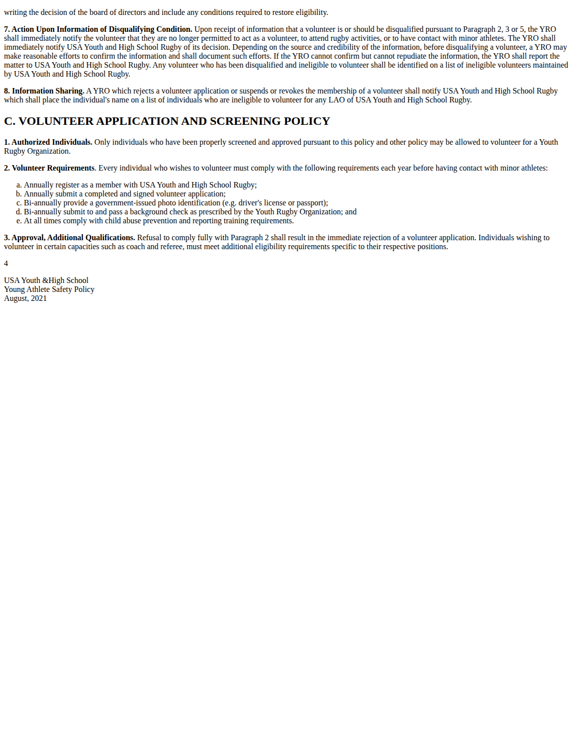writing the decision of the board of directors and include any conditions required to restore eligibility.
7. Action Upon Information of Disqualifying Condition. Upon receipt of information that a volunteer is or should be disqualified pursuant to Paragraph 2, 3 or 5, the YRO shall immediately notify the volunteer that they are no longer permitted to act as a volunteer, to attend rugby activities, or to have contact with minor athletes. The YRO shall immediately notify USA Youth and High School Rugby of its decision. Depending on the source and credibility of the information, before disqualifying a volunteer, a YRO may make reasonable efforts to confirm the information and shall document such efforts. If the YRO cannot confirm but cannot repudiate the information, the YRO shall report the matter to USA Youth and High School Rugby. Any volunteer who has been disqualified and ineligible to volunteer shall be identified on a list of ineligible volunteers maintained by USA Youth and High School Rugby.
8. Information Sharing. A YRO which rejects a volunteer application or suspends or revokes the membership of a volunteer shall notify USA Youth and High School Rugby which shall place the individual's name on a list of individuals who are ineligible to volunteer for any LAO of USA Youth and High School Rugby.
C. VOLUNTEER APPLICATION AND SCREENING POLICY
1. Authorized Individuals. Only individuals who have been properly screened and approved pursuant to this policy and other policy may be allowed to volunteer for a Youth Rugby Organization.
2. Volunteer Requirements. Every individual who wishes to volunteer must comply with the following requirements each year before having contact with minor athletes:
Annually register as a member with USA Youth and High School Rugby;
Annually submit a completed and signed volunteer application;
Bi-annually provide a government-issued photo identification (e.g. driver's license or passport);
Bi-annually submit to and pass a background check as prescribed by the Youth Rugby Organization; and
At all times comply with child abuse prevention and reporting training requirements.
3. Approval, Additional Qualifications. Refusal to comply fully with Paragraph 2 shall result in the immediate rejection of a volunteer application. Individuals wishing to volunteer in certain capacities such as coach and referee, must meet additional eligibility requirements specific to their respective positions.
4
USA Youth &High School
Young Athlete Safety Policy
August, 2021